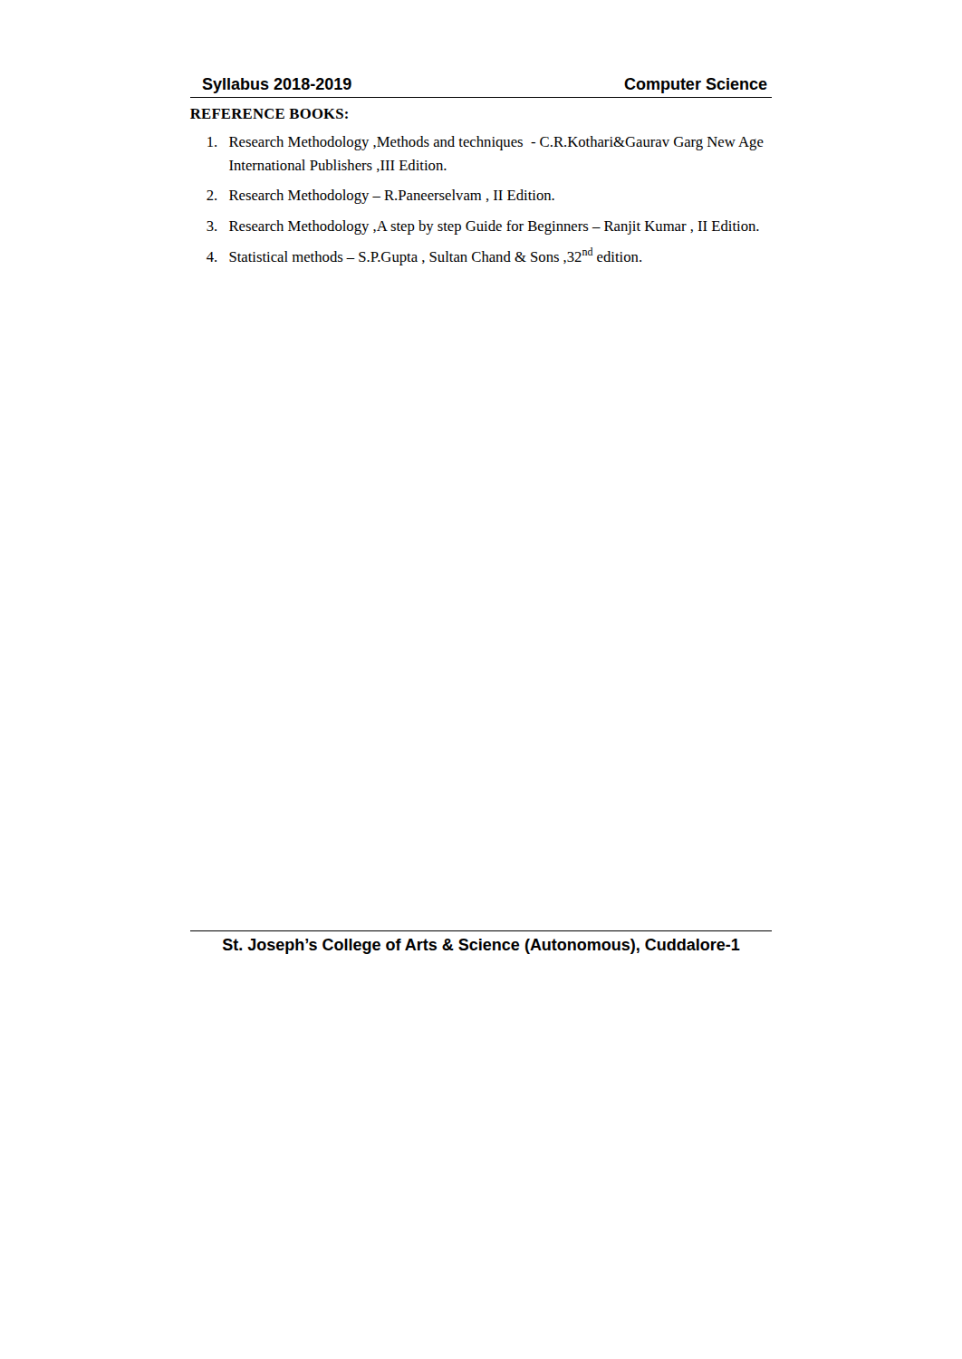Syllabus 2018-2019
Computer Science
REFERENCE BOOKS:
Research Methodology ,Methods and techniques - C.R.Kothari&Gaurav Garg New Age International Publishers ,III Edition.
Research Methodology – R.Paneerselvam , II Edition.
Research Methodology ,A step by step Guide for Beginners – Ranjit Kumar , II Edition.
Statistical methods – S.P.Gupta , Sultan Chand & Sons ,32nd edition.
St. Joseph’s College of Arts & Science (Autonomous), Cuddalore-1